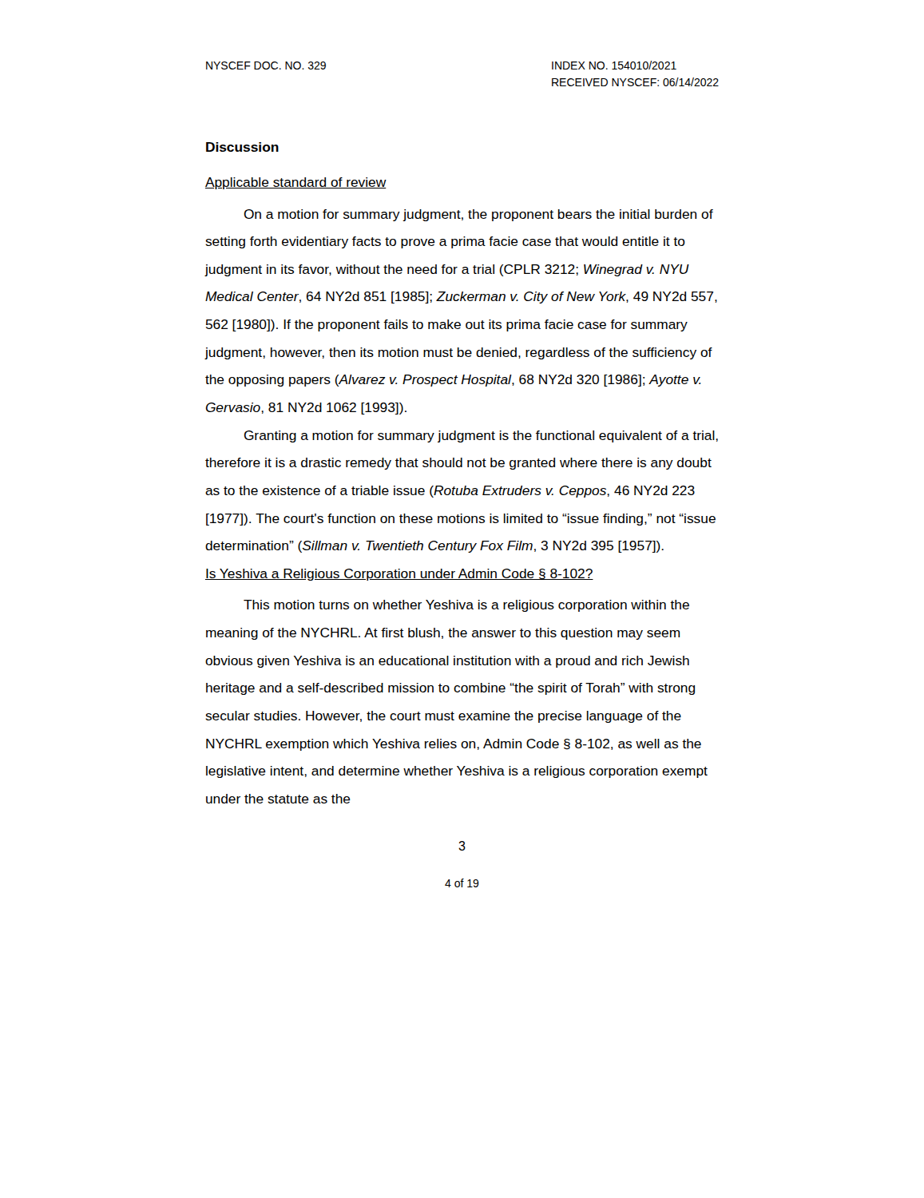NYSCEF DOC. NO. 329
INDEX NO. 154010/2021
RECEIVED NYSCEF: 06/14/2022
Discussion
Applicable standard of review
On a motion for summary judgment, the proponent bears the initial burden of setting forth evidentiary facts to prove a prima facie case that would entitle it to judgment in its favor, without the need for a trial (CPLR 3212; Winegrad v. NYU Medical Center, 64 NY2d 851 [1985]; Zuckerman v. City of New York, 49 NY2d 557, 562 [1980]). If the proponent fails to make out its prima facie case for summary judgment, however, then its motion must be denied, regardless of the sufficiency of the opposing papers (Alvarez v. Prospect Hospital, 68 NY2d 320 [1986]; Ayotte v. Gervasio, 81 NY2d 1062 [1993]).
Granting a motion for summary judgment is the functional equivalent of a trial, therefore it is a drastic remedy that should not be granted where there is any doubt as to the existence of a triable issue (Rotuba Extruders v. Ceppos, 46 NY2d 223 [1977]). The court's function on these motions is limited to “issue finding,” not “issue determination” (Sillman v. Twentieth Century Fox Film, 3 NY2d 395 [1957]).
Is Yeshiva a Religious Corporation under Admin Code § 8-102?
This motion turns on whether Yeshiva is a religious corporation within the meaning of the NYCHRL. At first blush, the answer to this question may seem obvious given Yeshiva is an educational institution with a proud and rich Jewish heritage and a self-described mission to combine “the spirit of Torah” with strong secular studies. However, the court must examine the precise language of the NYCHRL exemption which Yeshiva relies on, Admin Code § 8-102, as well as the legislative intent, and determine whether Yeshiva is a religious corporation exempt under the statute as the
3
4 of 19